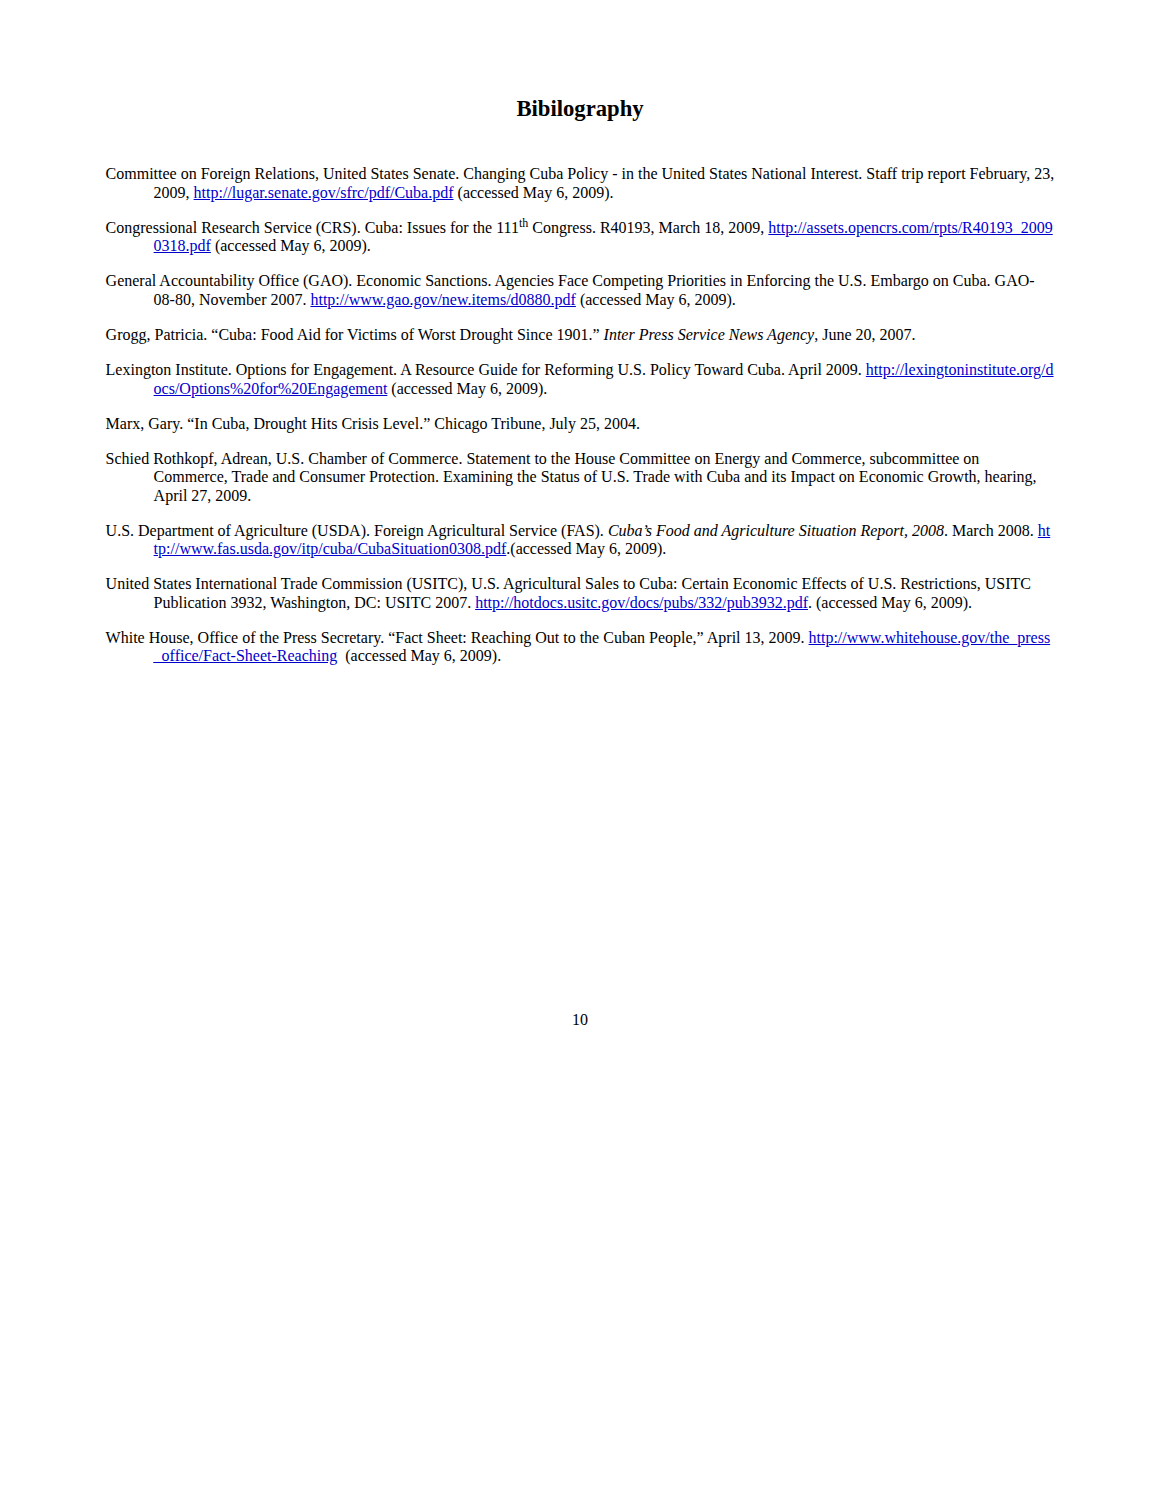Bibilography
Committee on Foreign Relations, United States Senate. Changing Cuba Policy - in the United States National Interest. Staff trip report February, 23, 2009, http://lugar.senate.gov/sfrc/pdf/Cuba.pdf (accessed May 6, 2009).
Congressional Research Service (CRS). Cuba: Issues for the 111th Congress. R40193, March 18, 2009, http://assets.opencrs.com/rpts/R40193_20090318.pdf (accessed May 6, 2009).
General Accountability Office (GAO). Economic Sanctions. Agencies Face Competing Priorities in Enforcing the U.S. Embargo on Cuba. GAO-08-80, November 2007. http://www.gao.gov/new.items/d0880.pdf (accessed May 6, 2009).
Grogg, Patricia. “Cuba: Food Aid for Victims of Worst Drought Since 1901.” Inter Press Service News Agency, June 20, 2007.
Lexington Institute. Options for Engagement. A Resource Guide for Reforming U.S. Policy Toward Cuba. April 2009. http://lexingtoninstitute.org/docs/Options%20for%20Engagement (accessed May 6, 2009).
Marx, Gary. “In Cuba, Drought Hits Crisis Level.” Chicago Tribune, July 25, 2004.
Schied Rothkopf, Adrean, U.S. Chamber of Commerce. Statement to the House Committee on Energy and Commerce, subcommittee on Commerce, Trade and Consumer Protection. Examining the Status of U.S. Trade with Cuba and its Impact on Economic Growth, hearing, April 27, 2009.
U.S. Department of Agriculture (USDA). Foreign Agricultural Service (FAS). Cuba’s Food and Agriculture Situation Report, 2008. March 2008. http://www.fas.usda.gov/itp/cuba/CubaSituation0308.pdf.(accessed May 6, 2009).
United States International Trade Commission (USITC), U.S. Agricultural Sales to Cuba: Certain Economic Effects of U.S. Restrictions, USITC Publication 3932, Washington, DC: USITC 2007. http://hotdocs.usitc.gov/docs/pubs/332/pub3932.pdf. (accessed May 6, 2009).
White House, Office of the Press Secretary. “Fact Sheet: Reaching Out to the Cuban People,” April 13, 2009. http://www.whitehouse.gov/the_press_office/Fact-Sheet-Reaching (accessed May 6, 2009).
10